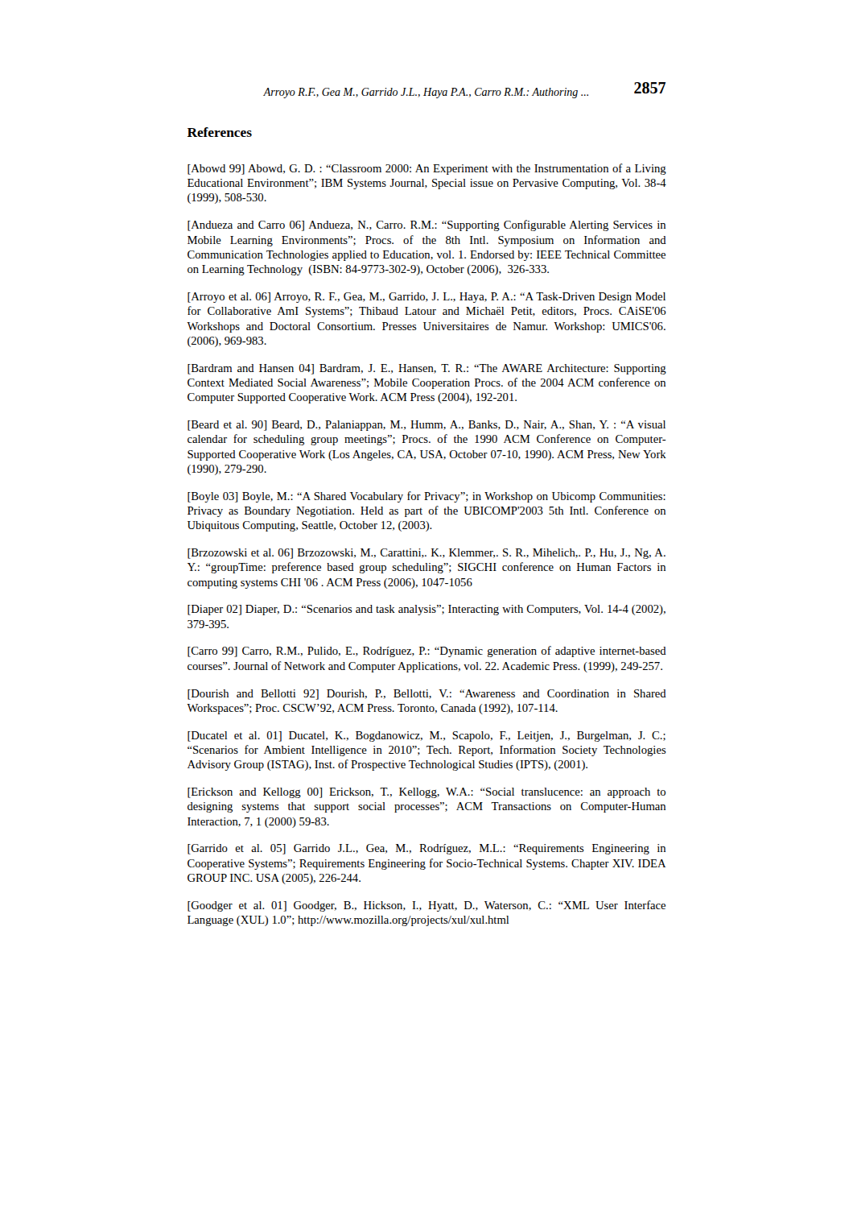Arroyo R.F., Gea M., Garrido J.L., Haya P.A., Carro R.M.: Authoring ... 2857
References
[Abowd 99] Abowd, G. D. : “Classroom 2000: An Experiment with the Instrumentation of a Living Educational Environment”; IBM Systems Journal, Special issue on Pervasive Computing, Vol. 38-4 (1999), 508-530.
[Andueza and Carro 06] Andueza, N., Carro. R.M.: “Supporting Configurable Alerting Services in Mobile Learning Environments”; Procs. of the 8th Intl. Symposium on Information and Communication Technologies applied to Education, vol. 1. Endorsed by: IEEE Technical Committee on Learning Technology (ISBN: 84-9773-302-9), October (2006), 326-333.
[Arroyo et al. 06] Arroyo, R. F., Gea, M., Garrido, J. L., Haya, P. A.: “A Task-Driven Design Model for Collaborative AmI Systems”; Thibaud Latour and Michaël Petit, editors, Procs. CAiSE'06 Workshops and Doctoral Consortium. Presses Universitaires de Namur. Workshop: UMICS'06. (2006), 969-983.
[Bardram and Hansen 04] Bardram, J. E., Hansen, T. R.: “The AWARE Architecture: Supporting Context Mediated Social Awareness”; Mobile Cooperation Procs. of the 2004 ACM conference on Computer Supported Cooperative Work. ACM Press (2004), 192-201.
[Beard et al. 90] Beard, D., Palaniappan, M., Humm, A., Banks, D., Nair, A., Shan, Y. : “A visual calendar for scheduling group meetings”; Procs. of the 1990 ACM Conference on Computer-Supported Cooperative Work (Los Angeles, CA, USA, October 07-10, 1990). ACM Press, New York (1990), 279-290.
[Boyle 03] Boyle, M.: “A Shared Vocabulary for Privacy”; in Workshop on Ubicomp Communities: Privacy as Boundary Negotiation. Held as part of the UBICOMP'2003 5th Intl. Conference on Ubiquitous Computing, Seattle, October 12, (2003).
[Brzozowski et al. 06] Brzozowski, M., Carattini,. K., Klemmer,. S. R., Mihelich,. P., Hu, J., Ng, A. Y.: “groupTime: preference based group scheduling”; SIGCHI conference on Human Factors in computing systems CHI '06 . ACM Press (2006), 1047-1056
[Diaper 02] Diaper, D.: “Scenarios and task analysis”; Interacting with Computers, Vol. 14-4 (2002), 379-395.
[Carro 99] Carro, R.M., Pulido, E., Rodríguez, P.: “Dynamic generation of adaptive internet-based courses”. Journal of Network and Computer Applications, vol. 22. Academic Press. (1999), 249-257.
[Dourish and Bellotti 92] Dourish, P., Bellotti, V.: “Awareness and Coordination in Shared Workspaces”; Proc. CSCW’92, ACM Press. Toronto, Canada (1992), 107-114.
[Ducatel et al. 01] Ducatel, K., Bogdanowicz, M., Scapolo, F., Leitjen, J., Burgelman, J. C.; “Scenarios for Ambient Intelligence in 2010”; Tech. Report, Information Society Technologies Advisory Group (ISTAG), Inst. of Prospective Technological Studies (IPTS), (2001).
[Erickson and Kellogg 00] Erickson, T., Kellogg, W.A.: “Social translucence: an approach to designing systems that support social processes”; ACM Transactions on Computer-Human Interaction, 7, 1 (2000) 59-83.
[Garrido et al. 05] Garrido J.L., Gea, M., Rodríguez, M.L.: “Requirements Engineering in Cooperative Systems”; Requirements Engineering for Socio-Technical Systems. Chapter XIV. IDEA GROUP INC. USA (2005), 226-244.
[Goodger et al. 01] Goodger, B., Hickson, I., Hyatt, D., Waterson, C.: “XML User Interface Language (XUL) 1.0”; http://www.mozilla.org/projects/xul/xul.html